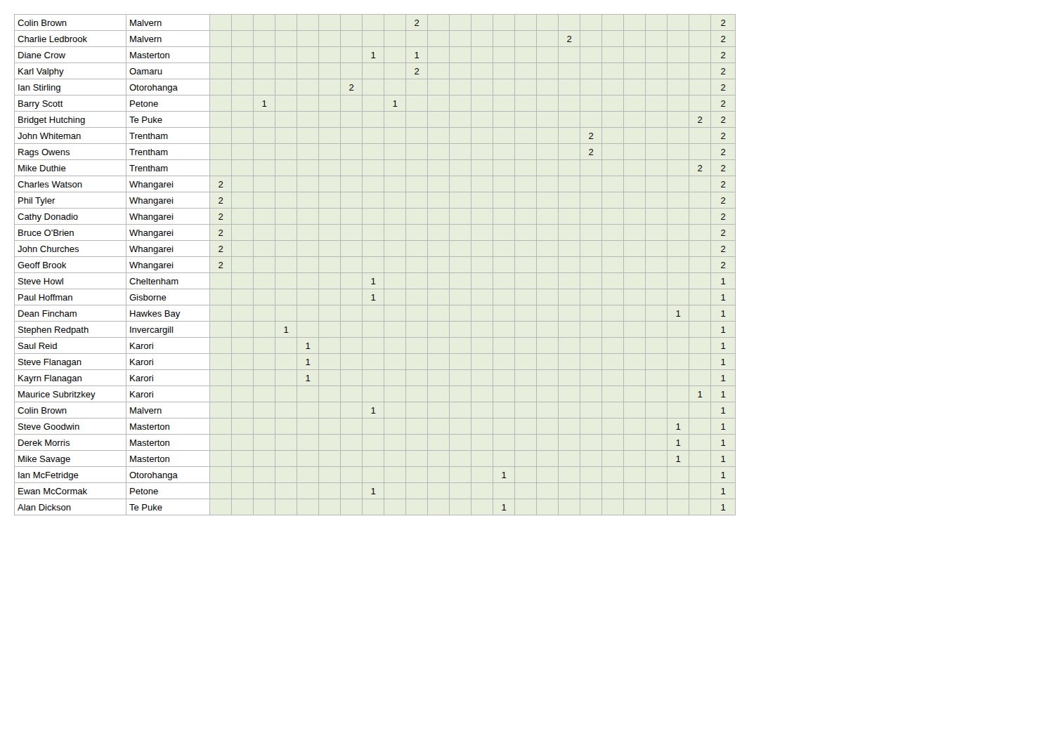| Colin Brown | Malvern | | | | | | | | | | 2 | | | | | | | | | | | | | | 2 |
| Charlie Ledbrook | Malvern | | | | | | | | | | | | | | | | | 2 | | | | | | | 2 |
| Diane Crow | Masterton | | | | | | | | 1 | | 1 | | | | | | | | | | | | | | 2 |
| Karl Valphy | Oamaru | | | | | | | | | | 2 | | | | | | | | | | | | | | 2 |
| Ian Stirling | Otorohanga | | | | | | | 2 | | | | | | | | | | | | | | | | | 2 |
| Barry Scott | Petone | | | 1 | | | | | | 1 | | | | | | | | | | | | | | | 2 |
| Bridget Hutching | Te Puke | | | | | | | | | | | | | | | | | | | | | | | 2 | 2 |
| John Whiteman | Trentham | | | | | | | | | | | | | | | | | | 2 | | | | | | 2 |
| Rags Owens | Trentham | | | | | | | | | | | | | | | | | | 2 | | | | | | 2 |
| Mike Duthie | Trentham | | | | | | | | | | | | | | | | | | | | | | | 2 | 2 |
| Charles Watson | Whangarei | 2 | | | | | | | | | | | | | | | | | | | | | | | 2 |
| Phil Tyler | Whangarei | 2 | | | | | | | | | | | | | | | | | | | | | | | 2 |
| Cathy Donadio | Whangarei | 2 | | | | | | | | | | | | | | | | | | | | | | | 2 |
| Bruce O'Brien | Whangarei | 2 | | | | | | | | | | | | | | | | | | | | | | | 2 |
| John Churches | Whangarei | 2 | | | | | | | | | | | | | | | | | | | | | | | 2 |
| Geoff Brook | Whangarei | 2 | | | | | | | | | | | | | | | | | | | | | | | 2 |
| Steve Howl | Cheltenham | | | | | | | | 1 | | | | | | | | | | | | | | | | 1 |
| Paul Hoffman | Gisborne | | | | | | | | 1 | | | | | | | | | | | | | | | | 1 |
| Dean Fincham | Hawkes Bay | | | | | | | | | | | | | | | | | | | | | | 1 | | 1 |
| Stephen Redpath | Invercargill | | | | 1 | | | | | | | | | | | | | | | | | | | | 1 |
| Saul Reid | Karori | | | | | 1 | | | | | | | | | | | | | | | | | | | 1 |
| Steve Flanagan | Karori | | | | | 1 | | | | | | | | | | | | | | | | | | | 1 |
| Kayrn Flanagan | Karori | | | | | 1 | | | | | | | | | | | | | | | | | | | 1 |
| Maurice Subritzkey | Karori | | | | | | | | | | | | | | | | | | | | | | | 1 | 1 |
| Colin Brown | Malvern | | | | | | | | 1 | | | | | | | | | | | | | | | | 1 |
| Steve Goodwin | Masterton | | | | | | | | | | | | | | | | | | | | | | 1 | | 1 |
| Derek Morris | Masterton | | | | | | | | | | | | | | | | | | | | | | 1 | | 1 |
| Mike Savage | Masterton | | | | | | | | | | | | | | | | | | | | | | 1 | | 1 |
| Ian McFetridge | Otorohanga | | | | | | | | | | | | | | 1 | | | | | | | | | | 1 |
| Ewan McCormak | Petone | | | | | | | | 1 | | | | | | | | | | | | | | | | 1 |
| Alan Dickson | Te Puke | | | | | | | | | | | | | | 1 | | | | | | | | | | 1 |